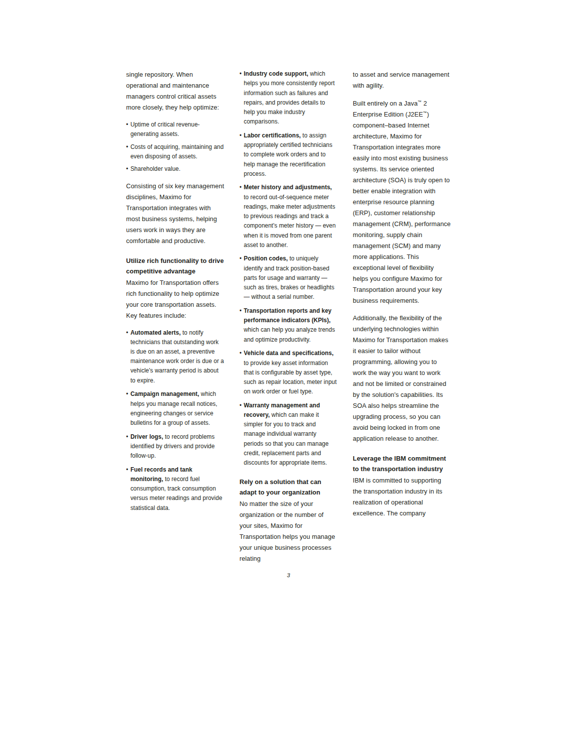single repository. When operational and maintenance managers control critical assets more closely, they help optimize:
Uptime of critical revenue-generating assets.
Costs of acquiring, maintaining and even disposing of assets.
Shareholder value.
Consisting of six key management disciplines, Maximo for Transportation integrates with most business systems, helping users work in ways they are comfortable and productive.
Utilize rich functionality to drive competitive advantage
Maximo for Transportation offers rich functionality to help optimize your core transportation assets. Key features include:
Automated alerts, to notify technicians that outstanding work is due on an asset, a preventive maintenance work order is due or a vehicle's warranty period is about to expire.
Campaign management, which helps you manage recall notices, engineering changes or service bulletins for a group of assets.
Driver logs, to record problems identified by drivers and provide follow-up.
Fuel records and tank monitoring, to record fuel consumption, track consumption versus meter readings and provide statistical data.
Industry code support, which helps you more consistently report information such as failures and repairs, and provides details to help you make industry comparisons.
Labor certifications, to assign appropriately certified technicians to complete work orders and to help manage the recertification process.
Meter history and adjustments, to record out-of-sequence meter readings, make meter adjustments to previous readings and track a component's meter history — even when it is moved from one parent asset to another.
Position codes, to uniquely identify and track position-based parts for usage and warranty — such as tires, brakes or headlights — without a serial number.
Transportation reports and key performance indicators (KPIs), which can help you analyze trends and optimize productivity.
Vehicle data and specifications, to provide key asset information that is configurable by asset type, such as repair location, meter input on work order or fuel type.
Warranty management and recovery, which can make it simpler for you to track and manage individual warranty periods so that you can manage credit, replacement parts and discounts for appropriate items.
Rely on a solution that can adapt to your organization
No matter the size of your organization or the number of your sites, Maximo for Transportation helps you manage your unique business processes relating
to asset and service management with agility.
Built entirely on a Java™ 2 Enterprise Edition (J2EE™) component–based Internet architecture, Maximo for Transportation integrates more easily into most existing business systems. Its service oriented architecture (SOA) is truly open to better enable integration with enterprise resource planning (ERP), customer relationship management (CRM), performance monitoring, supply chain management (SCM) and many more applications. This exceptional level of flexibility helps you configure Maximo for Transportation around your key business requirements.
Additionally, the flexibility of the underlying technologies within Maximo for Transportation makes it easier to tailor without programming, allowing you to work the way you want to work and not be limited or constrained by the solution's capabilities. Its SOA also helps streamline the upgrading process, so you can avoid being locked in from one application release to another.
Leverage the IBM commitment to the transportation industry
IBM is committed to supporting the transportation industry in its realization of operational excellence. The company
3